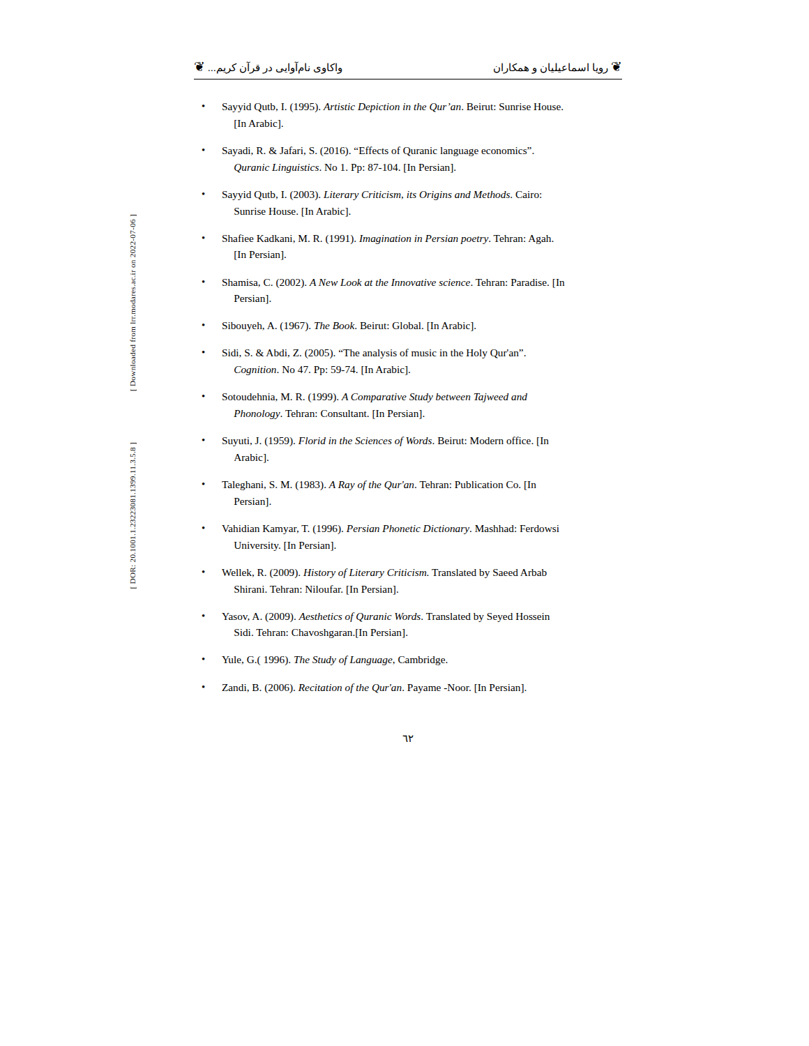[ Downloaded from lrr.modares.ac.ir on 2022-07-06 ]
[ DOR: 20.1001.1.23223081.1399.11.3.5.8 ]
❦ رویا اسماعیلیان و همکاران
واکاوی نام‌آوایی در قرآن کریم... ❦
Sayyid Qutb, I. (1995). Artistic Depiction in the Qur’an. Beirut: Sunrise House. [In Arabic].
Sayadi, R. & Jafari, S. (2016). “Effects of Quranic language economics”. Quranic Linguistics. No 1. Pp: 87-104. [In Persian].
Sayyid Qutb, I. (2003). Literary Criticism, its Origins and Methods. Cairo: Sunrise House. [In Arabic].
Shafiee Kadkani, M. R. (1991). Imagination in Persian poetry. Tehran: Agah. [In Persian].
Shamisa, C. (2002). A New Look at the Innovative science. Tehran: Paradise. [In Persian].
Sibouyeh, A. (1967). The Book. Beirut: Global. [In Arabic].
Sidi, S. & Abdi, Z. (2005). “The analysis of music in the Holy Qur'an”. Cognition. No 47. Pp: 59-74. [In Arabic].
Sotoudehnia, M. R. (1999). A Comparative Study between Tajweed and Phonology. Tehran: Consultant. [In Persian].
Suyuti, J. (1959). Florid in the Sciences of Words. Beirut: Modern office. [In Arabic].
Taleghani, S. M. (1983). A Ray of the Qur'an. Tehran: Publication Co. [In Persian].
Vahidian Kamyar, T. (1996). Persian Phonetic Dictionary. Mashhad: Ferdowsi University. [In Persian].
Wellek, R. (2009). History of Literary Criticism. Translated by Saeed Arbab Shirani. Tehran: Niloufar. [In Persian].
Yasov, A. (2009). Aesthetics of Quranic Words. Translated by Seyed Hossein Sidi. Tehran: Chavoshgaran.[In Persian].
Yule, G.( 1996). The Study of Language, Cambridge.
Zandi, B. (2006). Recitation of the Qur'an. Payame -Noor. [In Persian].
٦٢